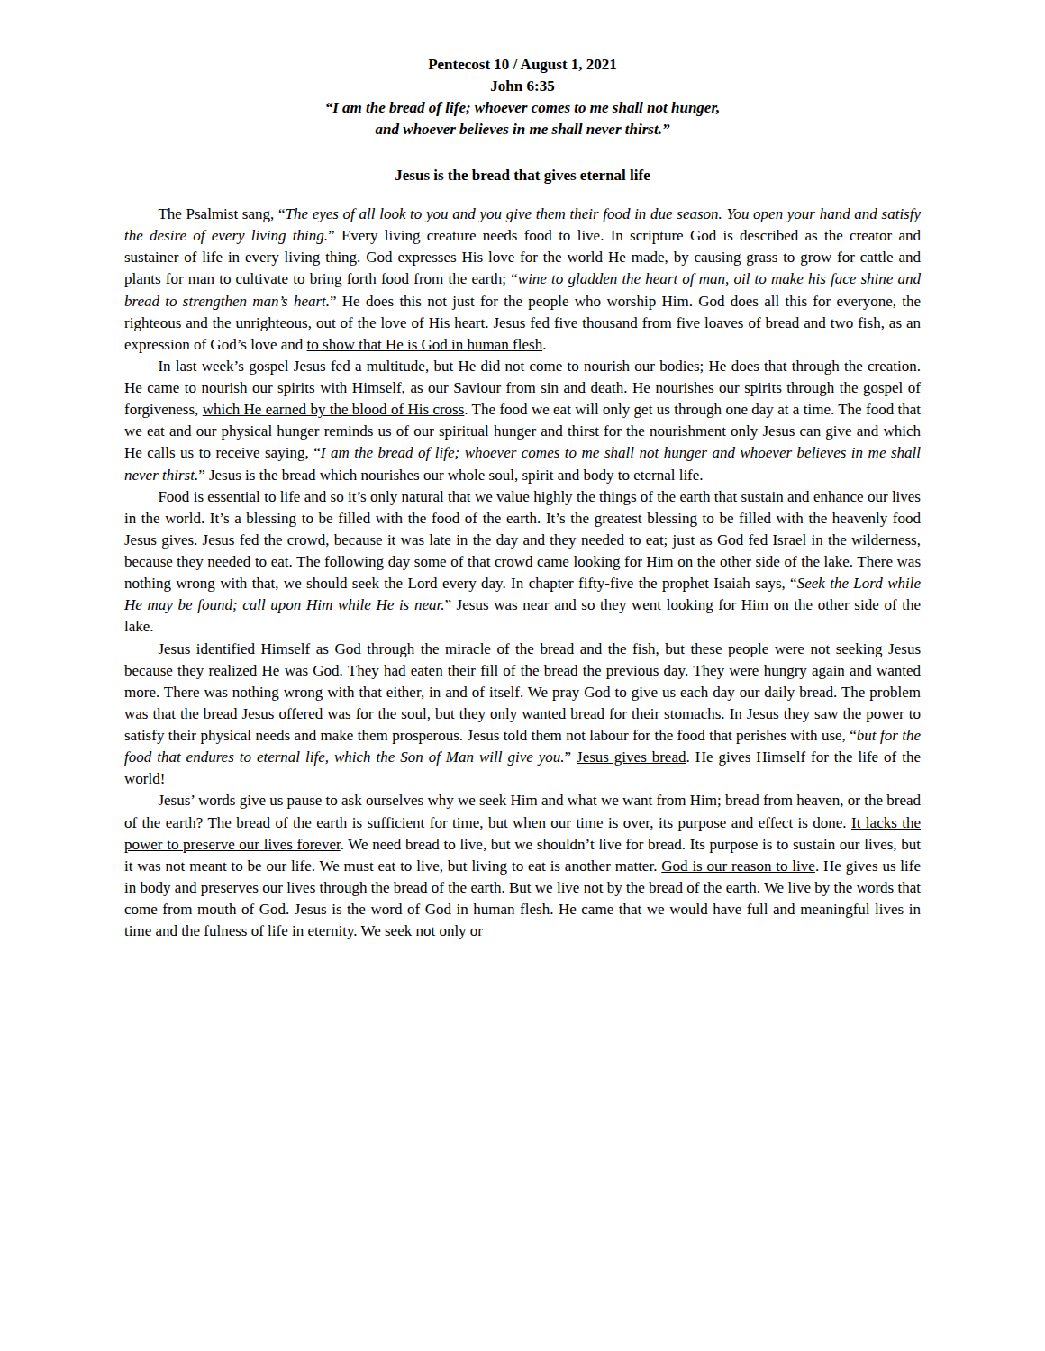Pentecost 10 / August 1, 2021
John 6:35
“I am the bread of life; whoever comes to me shall not hunger,
and whoever believes in me shall never thirst.”
Jesus is the bread that gives eternal life
The Psalmist sang, “The eyes of all look to you and you give them their food in due season. You open your hand and satisfy the desire of every living thing.” Every living creature needs food to live. In scripture God is described as the creator and sustainer of life in every living thing. God expresses His love for the world He made, by causing grass to grow for cattle and plants for man to cultivate to bring forth food from the earth; “wine to gladden the heart of man, oil to make his face shine and bread to strengthen man’s heart.” He does this not just for the people who worship Him. God does all this for everyone, the righteous and the unrighteous, out of the love of His heart. Jesus fed five thousand from five loaves of bread and two fish, as an expression of God’s love and to show that He is God in human flesh.
In last week’s gospel Jesus fed a multitude, but He did not come to nourish our bodies; He does that through the creation. He came to nourish our spirits with Himself, as our Saviour from sin and death. He nourishes our spirits through the gospel of forgiveness, which He earned by the blood of His cross. The food we eat will only get us through one day at a time. The food that we eat and our physical hunger reminds us of our spiritual hunger and thirst for the nourishment only Jesus can give and which He calls us to receive saying, “I am the bread of life; whoever comes to me shall not hunger and whoever believes in me shall never thirst.” Jesus is the bread which nourishes our whole soul, spirit and body to eternal life.
Food is essential to life and so it’s only natural that we value highly the things of the earth that sustain and enhance our lives in the world. It’s a blessing to be filled with the food of the earth. It’s the greatest blessing to be filled with the heavenly food Jesus gives. Jesus fed the crowd, because it was late in the day and they needed to eat; just as God fed Israel in the wilderness, because they needed to eat. The following day some of that crowd came looking for Him on the other side of the lake. There was nothing wrong with that, we should seek the Lord every day. In chapter fifty-five the prophet Isaiah says, “Seek the Lord while He may be found; call upon Him while He is near.” Jesus was near and so they went looking for Him on the other side of the lake.
Jesus identified Himself as God through the miracle of the bread and the fish, but these people were not seeking Jesus because they realized He was God. They had eaten their fill of the bread the previous day. They were hungry again and wanted more. There was nothing wrong with that either, in and of itself. We pray God to give us each day our daily bread. The problem was that the bread Jesus offered was for the soul, but they only wanted bread for their stomachs. In Jesus they saw the power to satisfy their physical needs and make them prosperous. Jesus told them not labour for the food that perishes with use, “but for the food that endures to eternal life, which the Son of Man will give you.” Jesus gives bread. He gives Himself for the life of the world!
Jesus’ words give us pause to ask ourselves why we seek Him and what we want from Him; bread from heaven, or the bread of the earth? The bread of the earth is sufficient for time, but when our time is over, its purpose and effect is done. It lacks the power to preserve our lives forever. We need bread to live, but we shouldn’t live for bread. Its purpose is to sustain our lives, but it was not meant to be our life. We must eat to live, but living to eat is another matter. God is our reason to live. He gives us life in body and preserves our lives through the bread of the earth. But we live not by the bread of the earth. We live by the words that come from mouth of God. Jesus is the word of God in human flesh. He came that we would have full and meaningful lives in time and the fulness of life in eternity. We seek not only or